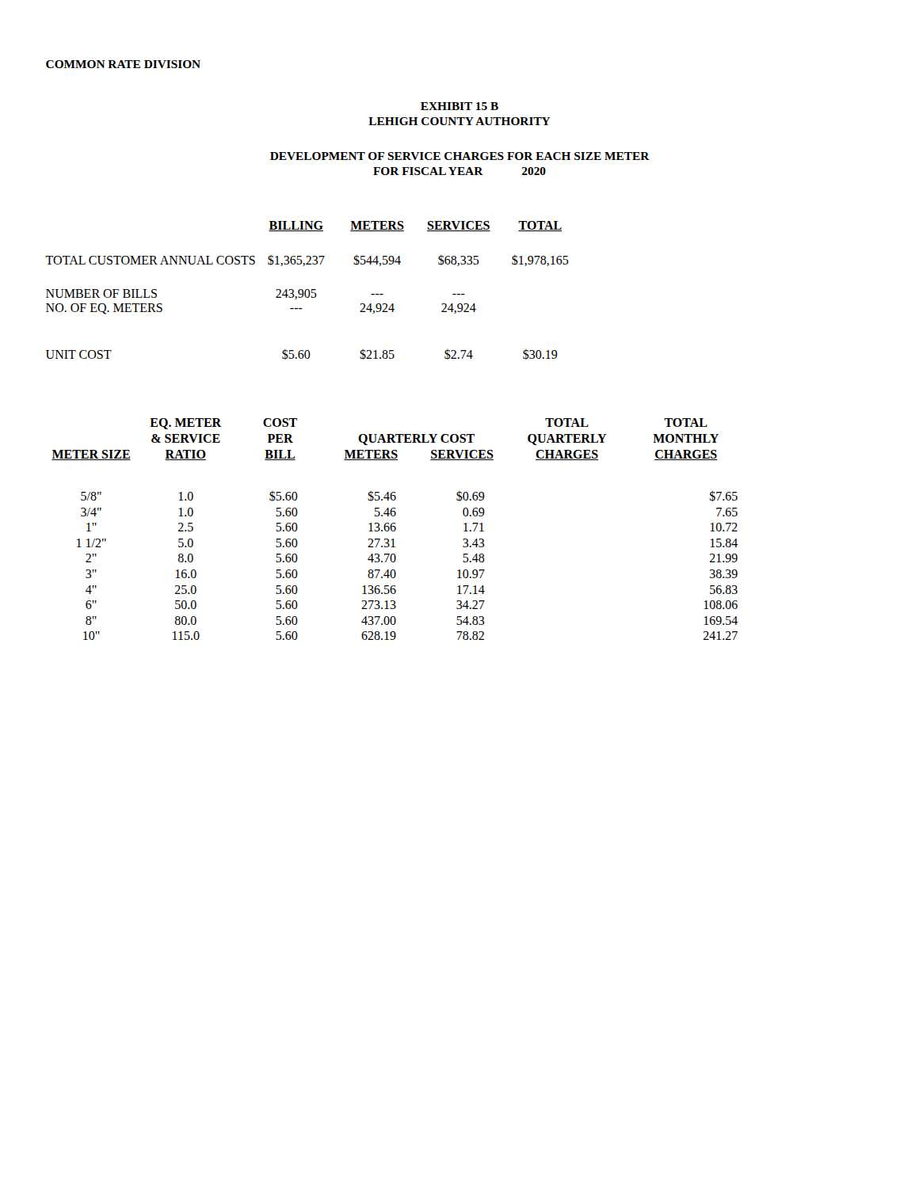COMMON RATE DIVISION
EXHIBIT 15 B
LEHIGH COUNTY AUTHORITY
DEVELOPMENT OF SERVICE CHARGES FOR EACH SIZE METER
FOR FISCAL YEAR 2020
| | BILLING | METERS | SERVICES | TOTAL | |
| --- | --- | --- | --- | --- | --- |
| TOTAL CUSTOMER ANNUAL COSTS | $1,365,237 | $544,594 | $68,335 | $1,978,165 | |
| NUMBER OF BILLS | 243,905 | --- | --- | | |
| NO. OF EQ. METERS | --- | 24,924 | 24,924 | | |
| UNIT COST | $5.60 | $21.85 | $2.74 | $30.19 | |
| | EQ. METER | COST | | TOTAL | TOTAL |
| --- | --- | --- | --- | --- | --- |
| | & SERVICE | PER | QUARTERLY COST | QUARTERLY | MONTHLY |
| METER SIZE | RATIO | BILL | METERS | SERVICES | CHARGES | CHARGES |
| 5/8" | 1.0 | $5.60 | $5.46 | $0.69 | | $7.65 |
| 3/4" | 1.0 | 5.60 | 5.46 | 0.69 | | 7.65 |
| 1" | 2.5 | 5.60 | 13.66 | 1.71 | | 10.72 |
| 1 1/2" | 5.0 | 5.60 | 27.31 | 3.43 | | 15.84 |
| 2" | 8.0 | 5.60 | 43.70 | 5.48 | | 21.99 |
| 3" | 16.0 | 5.60 | 87.40 | 10.97 | | 38.39 |
| 4" | 25.0 | 5.60 | 136.56 | 17.14 | | 56.83 |
| 6" | 50.0 | 5.60 | 273.13 | 34.27 | | 108.06 |
| 8" | 80.0 | 5.60 | 437.00 | 54.83 | | 169.54 |
| 10" | 115.0 | 5.60 | 628.19 | 78.82 | | 241.27 |